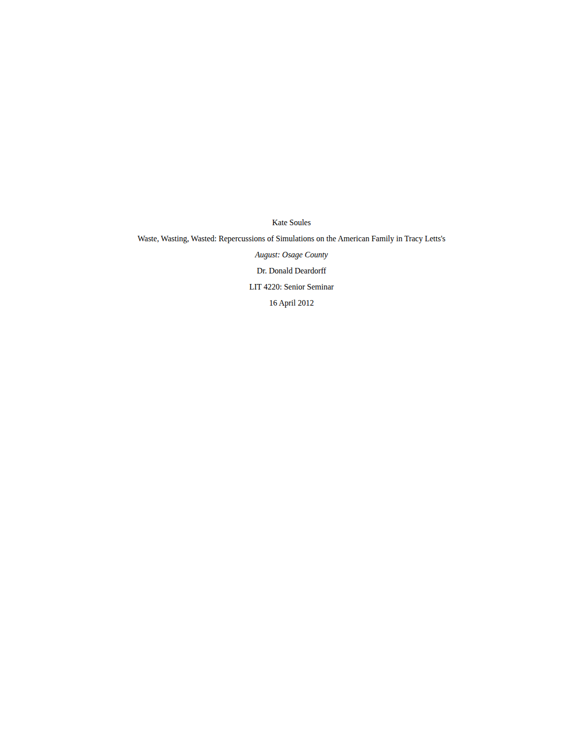Kate Soules
Waste, Wasting, Wasted: Repercussions of Simulations on the American Family in Tracy Letts's
August: Osage County
Dr. Donald Deardorff
LIT 4220: Senior Seminar
16 April 2012